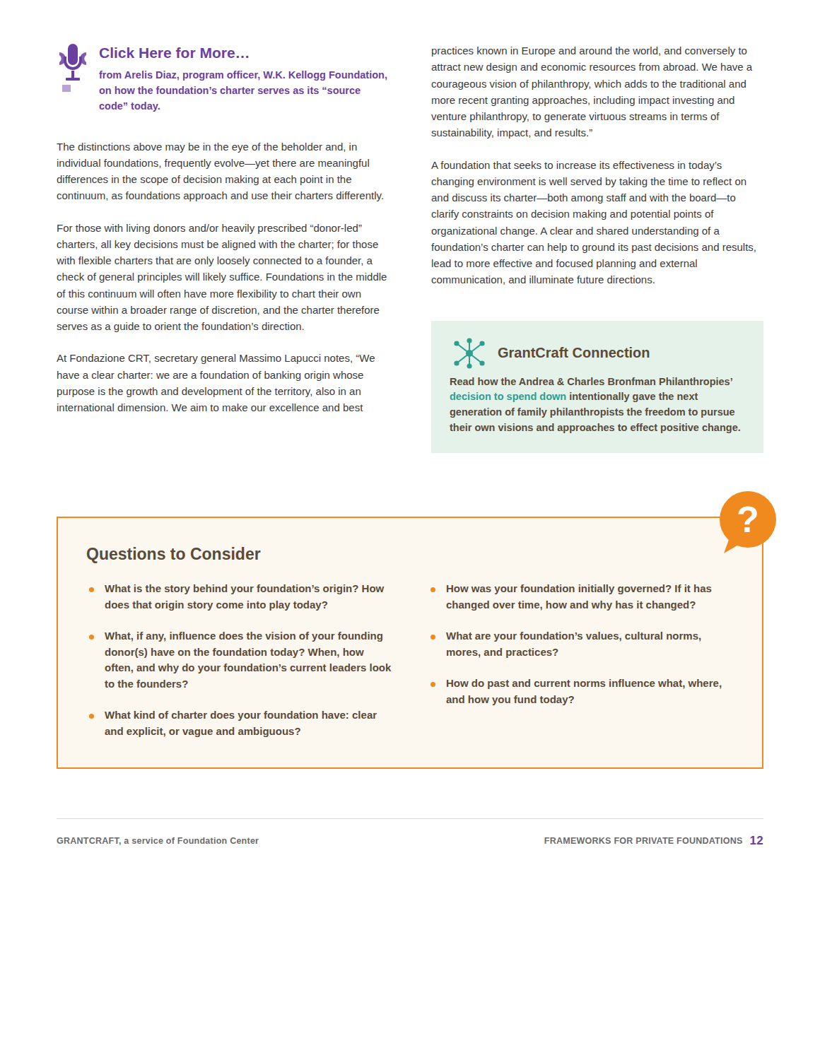Click Here for More…
from Arelis Diaz, program officer, W.K. Kellogg Foundation, on how the foundation’s charter serves as its “source code” today.
The distinctions above may be in the eye of the beholder and, in individual foundations, frequently evolve—yet there are meaningful differences in the scope of decision making at each point in the continuum, as foundations approach and use their charters differently.
For those with living donors and/or heavily prescribed “donor-led” charters, all key decisions must be aligned with the charter; for those with flexible charters that are only loosely connected to a founder, a check of general principles will likely suffice. Foundations in the middle of this continuum will often have more flexibility to chart their own course within a broader range of discretion, and the charter therefore serves as a guide to orient the foundation’s direction.
At Fondazione CRT, secretary general Massimo Lapucci notes, “We have a clear charter: we are a foundation of banking origin whose purpose is the growth and development of the territory, also in an international dimension. We aim to make our excellence and best
practices known in Europe and around the world, and conversely to attract new design and economic resources from abroad. We have a courageous vision of philanthropy, which adds to the traditional and more recent granting approaches, including impact investing and venture philanthropy, to generate virtuous streams in terms of sustainability, impact, and results.”
A foundation that seeks to increase its effectiveness in today’s changing environment is well served by taking the time to reflect on and discuss its charter—both among staff and with the board—to clarify constraints on decision making and potential points of organizational change. A clear and shared understanding of a foundation’s charter can help to ground its past decisions and results, lead to more effective and focused planning and external communication, and illuminate future directions.
GrantCraft Connection
Read how the Andrea & Charles Bronfman Philanthropies’ decision to spend down intentionally gave the next generation of family philanthropists the freedom to pursue their own visions and approaches to effect positive change.
?
Questions to Consider
What is the story behind your foundation’s origin? How does that origin story come into play today?
What, if any, influence does the vision of your founding donor(s) have on the foundation today? When, how often, and why do your foundation’s current leaders look to the founders?
What kind of charter does your foundation have: clear and explicit, or vague and ambiguous?
How was your foundation initially governed? If it has changed over time, how and why has it changed?
What are your foundation’s values, cultural norms, mores, and practices?
How do past and current norms influence what, where, and how you fund today?
GRANTCRAFT, a service of Foundation Center
FRAMEWORKS FOR PRIVATE FOUNDATIONS 12